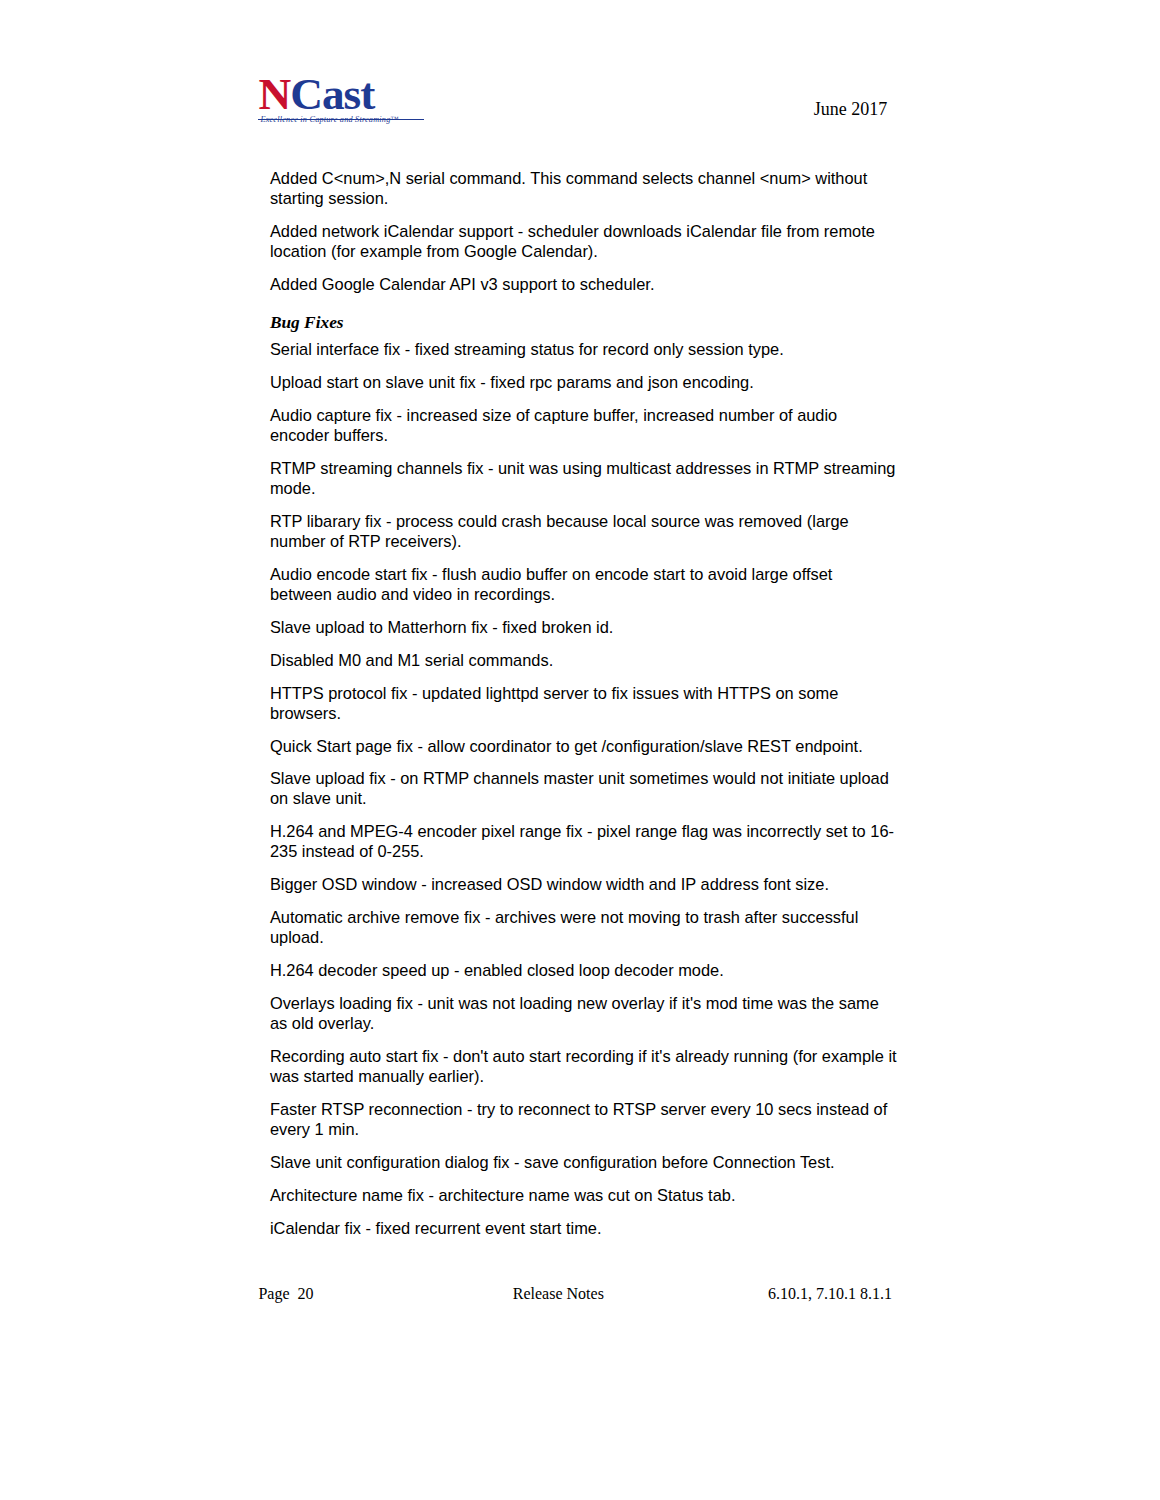NCast
Excellence in Capture and Streaming™
June 2017
Added C<num>,N serial command. This command selects channel <num> without starting session.
Added network iCalendar support - scheduler downloads iCalendar file from remote location (for example from Google Calendar).
Added Google Calendar API v3 support to scheduler.
Bug Fixes
Serial interface fix - fixed streaming status for record only session type.
Upload start on slave unit fix - fixed rpc params and json encoding.
Audio capture fix - increased size of capture buffer, increased number of audio encoder buffers.
RTMP streaming channels fix - unit was using multicast addresses in RTMP streaming mode.
RTP libarary fix - process could crash because local source was removed (large number of RTP receivers).
Audio encode start fix - flush audio buffer on encode start to avoid large offset between audio and video in recordings.
Slave upload to Matterhorn fix - fixed broken id.
Disabled M0 and M1 serial commands.
HTTPS protocol fix - updated lighttpd server to fix issues with HTTPS on some browsers.
Quick Start page fix - allow coordinator to get /configuration/slave REST endpoint.
Slave upload fix - on RTMP channels master unit sometimes would not initiate upload on slave unit.
H.264 and MPEG-4 encoder pixel range fix - pixel range flag was incorrectly set to 16-235 instead of 0-255.
Bigger OSD window - increased OSD window width and IP address font size.
Automatic archive remove fix - archives were not moving to trash after successful upload.
H.264 decoder speed up - enabled closed loop decoder mode.
Overlays loading fix - unit was not loading new overlay if it's mod time was the same as old overlay.
Recording auto start fix - don't auto start recording if it's already running (for example it was started manually earlier).
Faster RTSP reconnection - try to reconnect to RTSP server every 10 secs instead of every 1 min.
Slave unit configuration dialog fix - save configuration before Connection Test.
Architecture name fix - architecture name was cut on Status tab.
iCalendar fix - fixed recurrent event start time.
Page 20
Release Notes
6.10.1, 7.10.1 8.1.1